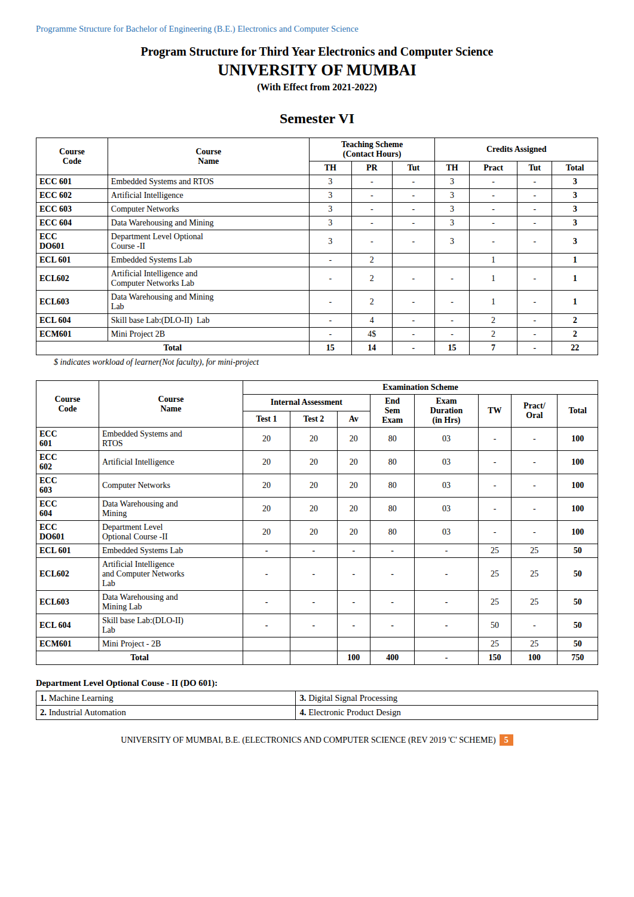Programme Structure for Bachelor of Engineering (B.E.) Electronics and Computer Science
Program Structure for Third Year Electronics and Computer Science
UNIVERSITY OF MUMBAI
(With Effect from 2021-2022)
Semester VI
| Course Code | Course Name | Teaching Scheme (Contact Hours) | Credits Assigned |
| --- | --- | --- | --- |
| TH | PR | Tut | TH | Pract | Tut | Total |
| ECC 601 | Embedded Systems and RTOS | 3 | - | - | 3 | - | - | 3 |
| ECC 602 | Artificial Intelligence | 3 | - | - | 3 | - | - | 3 |
| ECC 603 | Computer Networks | 3 | - | - | 3 | - | - | 3 |
| ECC 604 | Data Warehousing and Mining | 3 | - | - | 3 | - | - | 3 |
| ECC DO601 | Department Level Optional Course -II | 3 | - | - | 3 | - | - | 3 |
| ECL 601 | Embedded Systems Lab | - | 2 | | | 1 | | 1 |
| ECL602 | Artificial Intelligence and Computer Networks Lab | - | 2 | - | - | 1 | - | 1 |
| ECL603 | Data Warehousing and Mining Lab | - | 2 | - | - | 1 | - | 1 |
| ECL 604 | Skill base Lab:(DLO-II) Lab | - | 4 | - | - | 2 | - | 2 |
| ECM601 | Mini Project 2B | - | 4$ | - | - | 2 | - | 2 |
| Total | 15 | 14 | - | 15 | 7 | - | 22 |
$ indicates workload of learner(Not faculty), for mini-project
| Course Code | Course Name | Examination Scheme |
| --- | --- | --- |
| Internal Assessment | End Sem Exam | Exam Duration (in Hrs) | TW | Pract/ Oral | Total |
| Test 1 | Test 2 | Av |
| ECC 601 | Embedded Systems and RTOS | 20 | 20 | 20 | 80 | 03 | - | - | 100 |
| ECC 602 | Artificial Intelligence | 20 | 20 | 20 | 80 | 03 | - | - | 100 |
| ECC 603 | Computer Networks | 20 | 20 | 20 | 80 | 03 | - | - | 100 |
| ECC 604 | Data Warehousing and Mining | 20 | 20 | 20 | 80 | 03 | - | - | 100 |
| ECC DO601 | Department Level Optional Course -II | 20 | 20 | 20 | 80 | 03 | - | - | 100 |
| ECL 601 | Embedded Systems Lab | - | - | - | - | - | 25 | 25 | 50 |
| ECL602 | Artificial Intelligence and Computer Networks Lab | - | - | - | - | - | 25 | 25 | 50 |
| ECL603 | Data Warehousing and Mining Lab | - | - | - | - | - | 25 | 25 | 50 |
| ECL 604 | Skill base Lab:(DLO-II) Lab | - | - | - | - | - | 50 | - | 50 |
| ECM601 | Mini Project - 2B | | | | | | 25 | 25 | 50 |
| Total | | | 100 | 400 | - | 150 | 100 | 750 |
Department Level Optional Couse - II (DO 601):
| 1. Machine Learning | 3. Digital Signal Processing |
| 2. Industrial Automation | 4. Electronic Product Design |
UNIVERSITY OF MUMBAI, B.E. (ELECTRONICS AND COMPUTER SCIENCE (REV 2019 'C' SCHEME)5